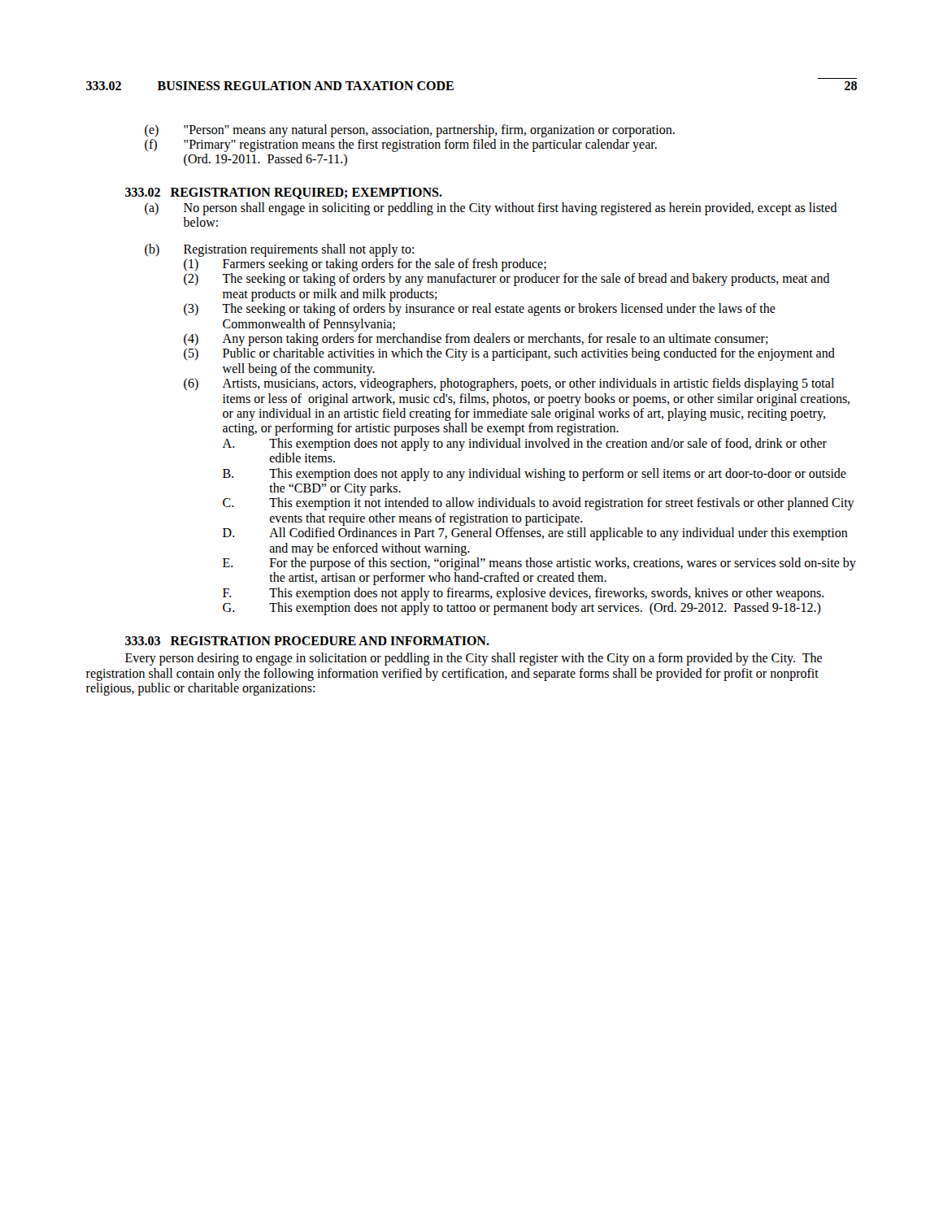333.02 BUSINESS REGULATION AND TAXATION CODE 28
(e) "Person" means any natural person, association, partnership, firm, organization or corporation.
(f) "Primary" registration means the first registration form filed in the particular calendar year.
(Ord. 19-2011. Passed 6-7-11.)
333.02 REGISTRATION REQUIRED; EXEMPTIONS.
(a) No person shall engage in soliciting or peddling in the City without first having registered as herein provided, except as listed below:
(b) Registration requirements shall not apply to:
(1) Farmers seeking or taking orders for the sale of fresh produce;
(2) The seeking or taking of orders by any manufacturer or producer for the sale of bread and bakery products, meat and meat products or milk and milk products;
(3) The seeking or taking of orders by insurance or real estate agents or brokers licensed under the laws of the Commonwealth of Pennsylvania;
(4) Any person taking orders for merchandise from dealers or merchants, for resale to an ultimate consumer;
(5) Public or charitable activities in which the City is a participant, such activities being conducted for the enjoyment and well being of the community.
(6) Artists, musicians, actors, videographers, photographers, poets, or other individuals in artistic fields displaying 5 total items or less of original artwork, music cd's, films, photos, or poetry books or poems, or other similar original creations, or any individual in an artistic field creating for immediate sale original works of art, playing music, reciting poetry, acting, or performing for artistic purposes shall be exempt from registration.
A. This exemption does not apply to any individual involved in the creation and/or sale of food, drink or other edible items.
B. This exemption does not apply to any individual wishing to perform or sell items or art door-to-door or outside the “CBD” or City parks.
C. This exemption it not intended to allow individuals to avoid registration for street festivals or other planned City events that require other means of registration to participate.
D. All Codified Ordinances in Part 7, General Offenses, are still applicable to any individual under this exemption and may be enforced without warning.
E. For the purpose of this section, “original” means those artistic works, creations, wares or services sold on-site by the artist, artisan or performer who hand-crafted or created them.
F. This exemption does not apply to firearms, explosive devices, fireworks, swords, knives or other weapons.
G. This exemption does not apply to tattoo or permanent body art services. (Ord. 29-2012. Passed 9-18-12.)
333.03 REGISTRATION PROCEDURE AND INFORMATION.
Every person desiring to engage in solicitation or peddling in the City shall register with the City on a form provided by the City. The registration shall contain only the following information verified by certification, and separate forms shall be provided for profit or nonprofit religious, public or charitable organizations: